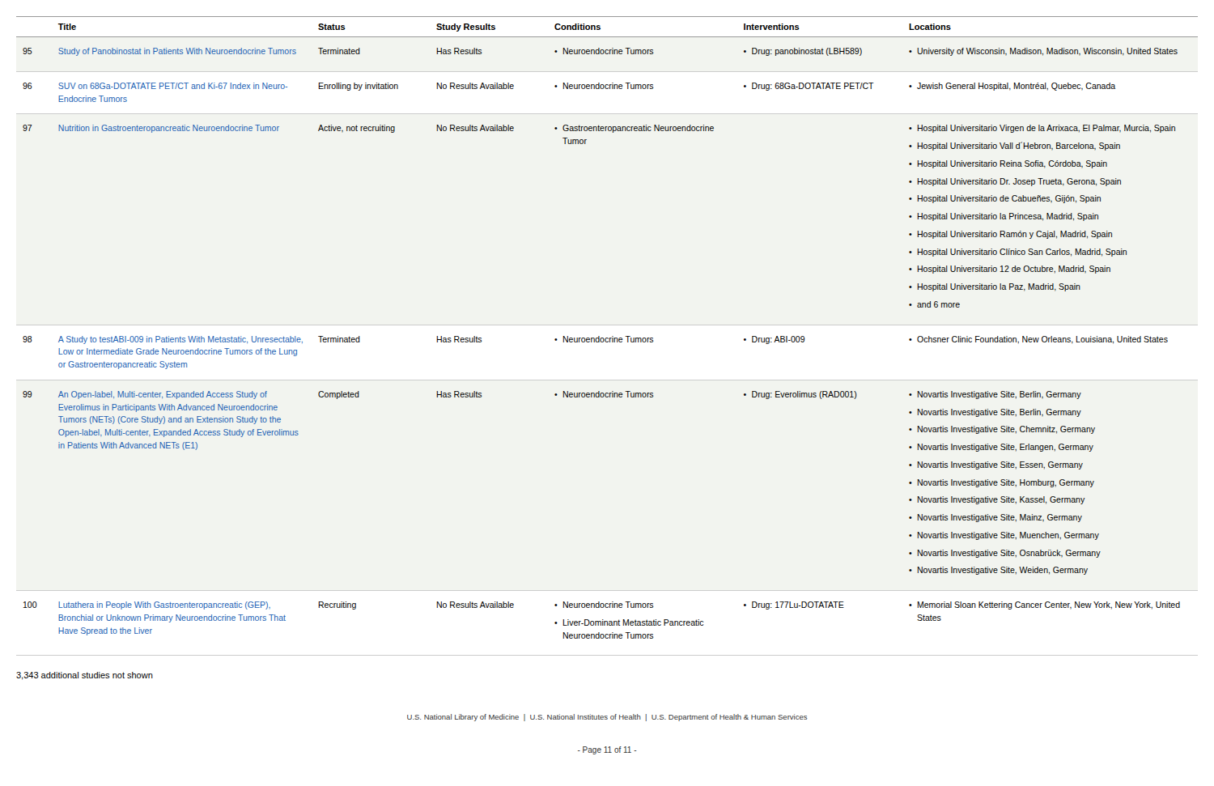| | Title | Status | Study Results | Conditions | Interventions | Locations |
| --- | --- | --- | --- | --- | --- | --- |
| 95 | Study of Panobinostat in Patients With Neuroendocrine Tumors | Terminated | Has Results | Neuroendocrine Tumors | Drug: panobinostat (LBH589) | University of Wisconsin, Madison, Madison, Wisconsin, United States |
| 96 | SUV on 68Ga-DOTATATE PET/CT and Ki-67 Index in Neuro-Endocrine Tumors | Enrolling by invitation | No Results Available | Neuroendocrine Tumors | Drug: 68Ga-DOTATATE PET/CT | Jewish General Hospital, Montréal, Quebec, Canada |
| 97 | Nutrition in Gastroenteropancreatic Neuroendocrine Tumor | Active, not recruiting | No Results Available | Gastroenteropancreatic Neuroendocrine Tumor | | Hospital Universitario Virgen de la Arrixaca, El Palmar, Murcia, Spain Hospital Universitario Vall d´Hebron, Barcelona, Spain Hospital Universitario Reina Sofia, Córdoba, Spain Hospital Universitario Dr. Josep Trueta, Gerona, Spain Hospital Universitario de Cabueñes, Gijón, Spain Hospital Universitario la Princesa, Madrid, Spain Hospital Universitario Ramón y Cajal, Madrid, Spain Hospital Universitario Clínico San Carlos, Madrid, Spain Hospital Universitario 12 de Octubre, Madrid, Spain Hospital Universitario la Paz, Madrid, Spain and 6 more |
| 98 | A Study to testABI-009 in Patients With Metastatic, Unresectable, Low or Intermediate Grade Neuroendocrine Tumors of the Lung or Gastroenteropancreatic System | Terminated | Has Results | Neuroendocrine Tumors | Drug: ABI-009 | Ochsner Clinic Foundation, New Orleans, Louisiana, United States |
| 99 | An Open-label, Multi-center, Expanded Access Study of Everolimus in Participants With Advanced Neuroendocrine Tumors (NETs) (Core Study) and an Extension Study to the Open-label, Multi-center, Expanded Access Study of Everolimus in Patients With Advanced NETs (E1) | Completed | Has Results | Neuroendocrine Tumors | Drug: Everolimus (RAD001) | Novartis Investigative Site, Berlin, Germany Novartis Investigative Site, Berlin, Germany Novartis Investigative Site, Chemnitz, Germany Novartis Investigative Site, Erlangen, Germany Novartis Investigative Site, Essen, Germany Novartis Investigative Site, Homburg, Germany Novartis Investigative Site, Kassel, Germany Novartis Investigative Site, Mainz, Germany Novartis Investigative Site, Muenchen, Germany Novartis Investigative Site, Osnabrück, Germany Novartis Investigative Site, Weiden, Germany |
| 100 | Lutathera in People With Gastroenteropancreatic (GEP), Bronchial or Unknown Primary Neuroendocrine Tumors That Have Spread to the Liver | Recruiting | No Results Available | Neuroendocrine Tumors Liver-Dominant Metastatic Pancreatic Neuroendocrine Tumors | Drug: 177Lu-DOTATATE | Memorial Sloan Kettering Cancer Center, New York, New York, United States |
3,343 additional studies not shown
U.S. National Library of Medicine | U.S. National Institutes of Health | U.S. Department of Health & Human Services
- Page 11 of 11 -